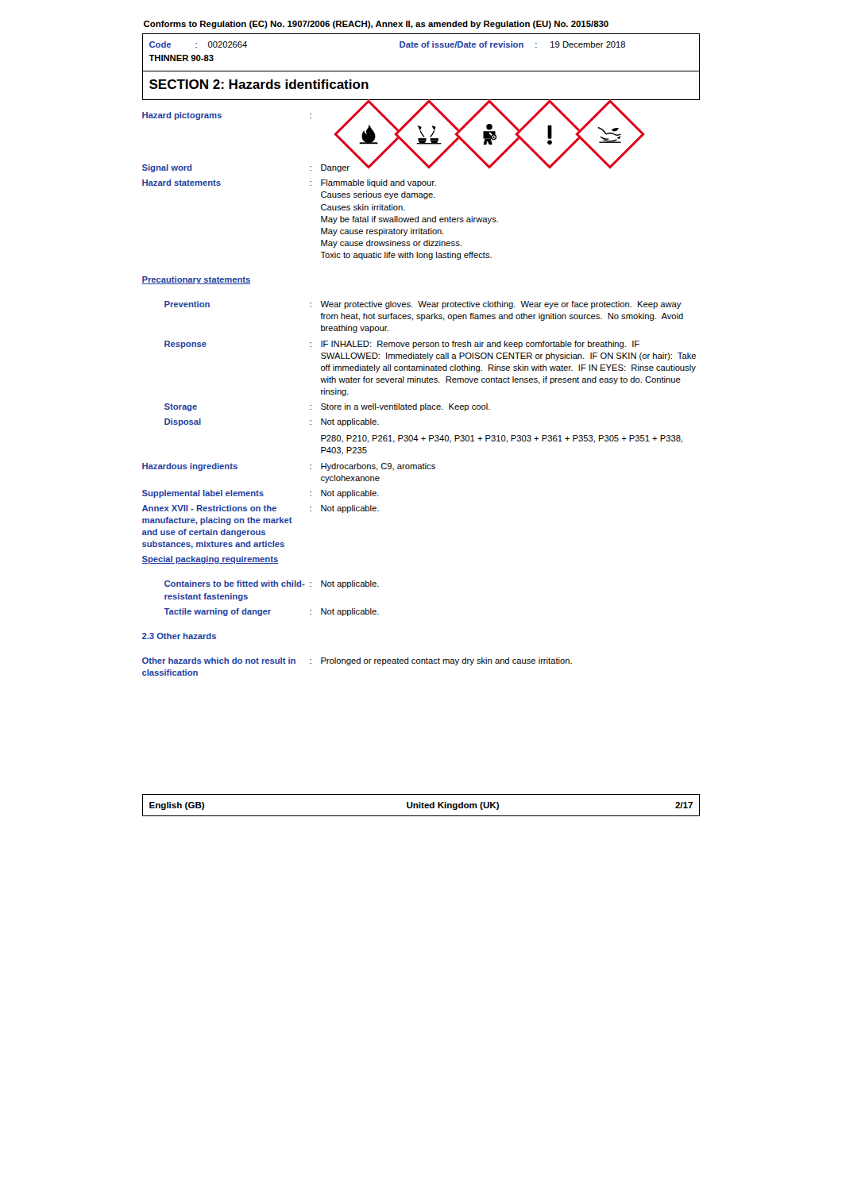Conforms to Regulation (EC) No. 1907/2006 (REACH), Annex II, as amended by Regulation (EU) No. 2015/830
Code : 00202664
THINNER 90-83
Date of issue/Date of revision : 19 December 2018
SECTION 2: Hazards identification
| Hazard pictograms | : | |
| Signal word | : | Danger |
| Hazard statements | : | Flammable liquid and vapour. Causes serious eye damage. Causes skin irritation. May be fatal if swallowed and enters airways. May cause respiratory irritation. May cause drowsiness or dizziness. Toxic to aquatic life with long lasting effects. |
| Precautionary statements |
| Prevention | : | Wear protective gloves. Wear protective clothing. Wear eye or face protection. Keep away from heat, hot surfaces, sparks, open flames and other ignition sources. No smoking. Avoid breathing vapour. |
| Response | : | IF INHALED: Remove person to fresh air and keep comfortable for breathing. IF SWALLOWED: Immediately call a POISON CENTER or physician. IF ON SKIN (or hair): Take off immediately all contaminated clothing. Rinse skin with water. IF IN EYES: Rinse cautiously with water for several minutes. Remove contact lenses, if present and easy to do. Continue rinsing. |
| Storage | : | Store in a well-ventilated place. Keep cool. |
| Disposal | : | Not applicable. P280, P210, P261, P304 + P340, P301 + P310, P303 + P361 + P353, P305 + P351 + P338, P403, P235 |
| Hazardous ingredients | : | Hydrocarbons, C9, aromatics cyclohexanone |
| Supplemental label elements | : | Not applicable. |
| Annex XVII - Restrictions on the manufacture, placing on the market and use of certain dangerous substances, mixtures and articles | : | Not applicable. |
| Special packaging requirements |
| Containers to be fitted with child-resistant fastenings | : | Not applicable. |
| Tactile warning of danger | : | Not applicable. |
| 2.3 Other hazards |
| Other hazards which do not result in classification | : | Prolonged or repeated contact may dry skin and cause irritation. |
English (GB)
United Kingdom (UK)
2/17